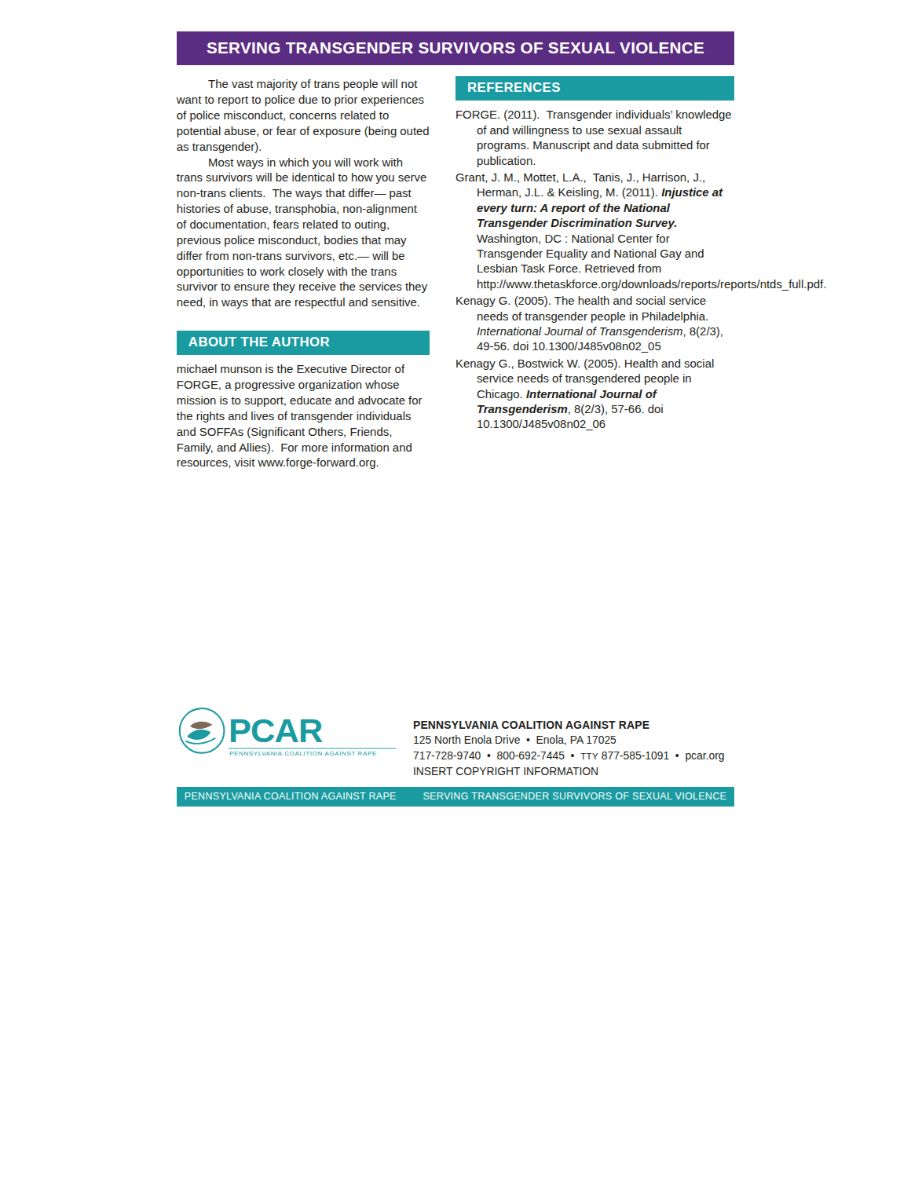SERVING TRANSGENDER SURVIVORS OF SEXUAL VIOLENCE
The vast majority of trans people will not want to report to police due to prior experiences of police misconduct, concerns related to potential abuse, or fear of exposure (being outed as transgender).
Most ways in which you will work with trans survivors will be identical to how you serve non-trans clients. The ways that differ— past histories of abuse, transphobia, non-alignment of documentation, fears related to outing, previous police misconduct, bodies that may differ from non-trans survivors, etc.— will be opportunities to work closely with the trans survivor to ensure they receive the services they need, in ways that are respectful and sensitive.
ABOUT THE AUTHOR
michael munson is the Executive Director of FORGE, a progressive organization whose mission is to support, educate and advocate for the rights and lives of transgender individuals and SOFFAs (Significant Others, Friends, Family, and Allies). For more information and resources, visit www.forge-forward.org.
REFERENCES
FORGE. (2011). Transgender individuals’ knowledge of and willingness to use sexual assault programs. Manuscript and data submitted for publication.
Grant, J. M., Mottet, L.A., Tanis, J., Harrison, J., Herman, J.L. & Keisling, M. (2011). Injustice at every turn: A report of the National Transgender Discrimination Survey. Washington, DC : National Center for Transgender Equality and National Gay and Lesbian Task Force. Retrieved from http://www.thetaskforce.org/downloads/reports/reports/ntds_full.pdf.
Kenagy G. (2005). The health and social service needs of transgender people in Philadelphia. International Journal of Transgenderism, 8(2/3), 49-56. doi 10.1300/J485v08n02_05
Kenagy G., Bostwick W. (2005). Health and social service needs of transgendered people in Chicago. International Journal of Transgenderism, 8(2/3), 57-66. doi 10.1300/J485v08n02_06
PCAR PENNSYLVANIA COALITION AGAINST RAPE
PENNSYLVANIA COALITION AGAINST RAPE
125 North Enola Drive • Enola, PA 17025
717-728-9740 • 800-692-7445 • TTY 877-585-1091 • pcar.org
INSERT COPYRIGHT INFORMATION
PENNSYLVANIA COALITION AGAINST RAPE SERVING TRANSGENDER SURVIVORS OF SEXUAL VIOLENCE